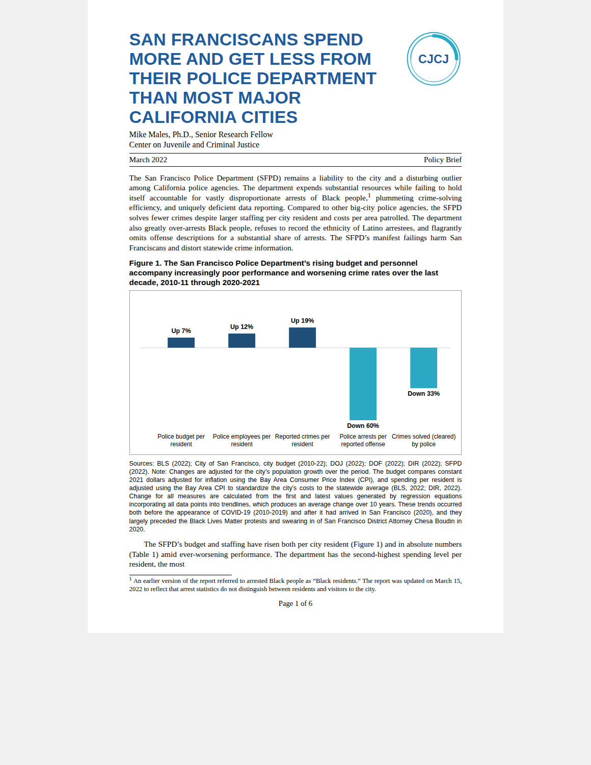San Franciscans Spend More and Get Less From Their Police Department Than Most Major California Cities
CJCJ
Mike Males, Ph.D., Senior Research Fellow
Center on Juvenile and Criminal Justice
March 2022 Policy Brief
The San Francisco Police Department (SFPD) remains a liability to the city and a disturbing outlier among California police agencies. The department expends substantial resources while failing to hold itself accountable for vastly disproportionate arrests of Black people,1 plummeting crime-solving efficiency, and uniquely deficient data reporting. Compared to other big-city police agencies, the SFPD solves fewer crimes despite larger staffing per city resident and costs per area patrolled. The department also greatly over-arrests Black people, refuses to record the ethnicity of Latino arrestees, and flagrantly omits offense descriptions for a substantial share of arrests. The SFPD’s manifest failings harm San Franciscans and distort statewide crime information.
Figure 1. The San Francisco Police Department’s rising budget and personnel accompany increasingly poor performance and worsening crime rates over the last decade, 2010-11 through 2020-2021
Up 7% Up 12% Up 19% Down 60% Down 33% Police budget per resident Police employees per resident Reported crimes per resident Police arrests per reported offense Crimes solved (cleared) by police
Sources: BLS (2022); City of San Francisco, city budget (2010-22); DOJ (2022); DOF (2022); DIR (2022); SFPD (2022). Note: Changes are adjusted for the city’s population growth over the period. The budget compares constant 2021 dollars adjusted for inflation using the Bay Area Consumer Price Index (CPI), and spending per resident is adjusted using the Bay Area CPI to standardize the city’s costs to the statewide average (BLS, 2022; DIR, 2022). Change for all measures are calculated from the first and latest values generated by regression equations incorporating all data points into trendlines, which produces an average change over 10 years. These trends occurred both before the appearance of COVID-19 (2010-2019) and after it had arrived in San Francisco (2020), and they largely preceded the Black Lives Matter protests and swearing in of San Francisco District Attorney Chesa Boudin in 2020.
The SFPD’s budget and staffing have risen both per city resident (Figure 1) and in absolute numbers (Table 1) amid ever-worsening performance. The department has the second-highest spending level per resident, the most
1 An earlier version of the report referred to arrested Black people as “Black residents.” The report was updated on March 15, 2022 to reflect that arrest statistics do not distinguish between residents and visitors to the city.
Page 1 of 6